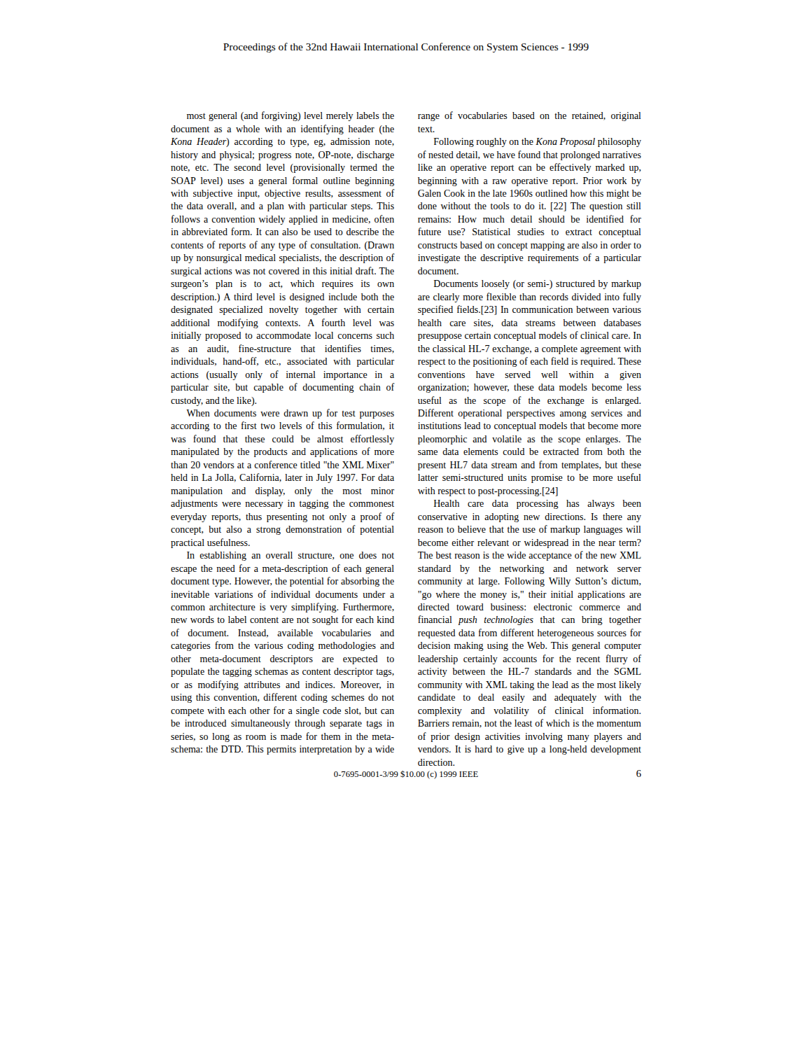Proceedings of the 32nd Hawaii International Conference on System Sciences - 1999
most general (and forgiving) level merely labels the document as a whole with an identifying header (the Kona Header) according to type, eg, admission note, history and physical; progress note, OP-note, discharge note, etc. The second level (provisionally termed the SOAP level) uses a general formal outline beginning with subjective input, objective results, assessment of the data overall, and a plan with particular steps. This follows a convention widely applied in medicine, often in abbreviated form. It can also be used to describe the contents of reports of any type of consultation. (Drawn up by nonsurgical medical specialists, the description of surgical actions was not covered in this initial draft. The surgeon’s plan is to act, which requires its own description.) A third level is designed include both the designated specialized novelty together with certain additional modifying contexts. A fourth level was initially proposed to accommodate local concerns such as an audit, fine-structure that identifies times, individuals, hand-off, etc., associated with particular actions (usually only of internal importance in a particular site, but capable of documenting chain of custody, and the like).
When documents were drawn up for test purposes according to the first two levels of this formulation, it was found that these could be almost effortlessly manipulated by the products and applications of more than 20 vendors at a conference titled "the XML Mixer" held in La Jolla, California, later in July 1997. For data manipulation and display, only the most minor adjustments were necessary in tagging the commonest everyday reports, thus presenting not only a proof of concept, but also a strong demonstration of potential practical usefulness.
In establishing an overall structure, one does not escape the need for a meta-description of each general document type. However, the potential for absorbing the inevitable variations of individual documents under a common architecture is very simplifying. Furthermore, new words to label content are not sought for each kind of document. Instead, available vocabularies and categories from the various coding methodologies and other meta-document descriptors are expected to populate the tagging schemas as content descriptor tags, or as modifying attributes and indices. Moreover, in using this convention, different coding schemes do not compete with each other for a single code slot, but can be introduced simultaneously through separate tags in series, so long as room is made for them in the meta-schema: the DTD. This permits interpretation by a wide range of vocabularies based on the retained, original text.
Following roughly on the Kona Proposal philosophy of nested detail, we have found that prolonged narratives like an operative report can be effectively marked up, beginning with a raw operative report. Prior work by Galen Cook in the late 1960s outlined how this might be done without the tools to do it. [22] The question still remains: How much detail should be identified for future use? Statistical studies to extract conceptual constructs based on concept mapping are also in order to investigate the descriptive requirements of a particular document.
Documents loosely (or semi-) structured by markup are clearly more flexible than records divided into fully specified fields.[23] In communication between various health care sites, data streams between databases presuppose certain conceptual models of clinical care. In the classical HL-7 exchange, a complete agreement with respect to the positioning of each field is required. These conventions have served well within a given organization; however, these data models become less useful as the scope of the exchange is enlarged. Different operational perspectives among services and institutions lead to conceptual models that become more pleomorphic and volatile as the scope enlarges. The same data elements could be extracted from both the present HL7 data stream and from templates, but these latter semi-structured units promise to be more useful with respect to post-processing.[24]
Health care data processing has always been conservative in adopting new directions. Is there any reason to believe that the use of markup languages will become either relevant or widespread in the near term? The best reason is the wide acceptance of the new XML standard by the networking and network server community at large. Following Willy Sutton’s dictum, "go where the money is," their initial applications are directed toward business: electronic commerce and financial push technologies that can bring together requested data from different heterogeneous sources for decision making using the Web. This general computer leadership certainly accounts for the recent flurry of activity between the HL-7 standards and the SGML community with XML taking the lead as the most likely candidate to deal easily and adequately with the complexity and volatility of clinical information. Barriers remain, not the least of which is the momentum of prior design activities involving many players and vendors. It is hard to give up a long-held development direction.
0-7695-0001-3/99 $10.00 (c) 1999 IEEE
6